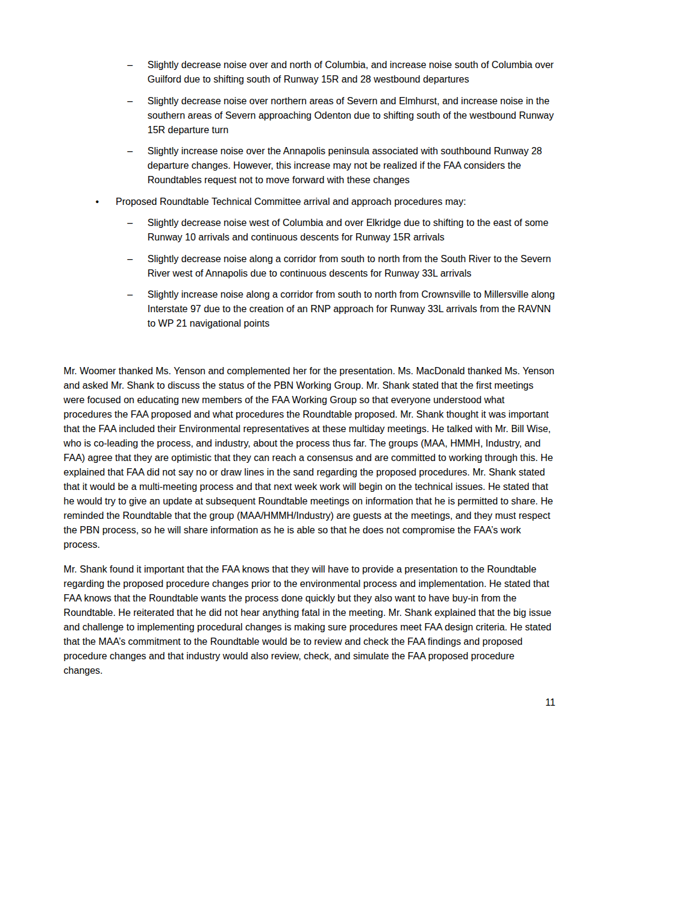Slightly decrease noise over and north of Columbia, and increase noise south of Columbia over Guilford due to shifting south of Runway 15R and 28 westbound departures
Slightly decrease noise over northern areas of Severn and Elmhurst, and increase noise in the southern areas of Severn approaching Odenton due to shifting south of the westbound Runway 15R departure turn
Slightly increase noise over the Annapolis peninsula associated with southbound Runway 28 departure changes. However, this increase may not be realized if the FAA considers the Roundtables request not to move forward with these changes
Proposed Roundtable Technical Committee arrival and approach procedures may:
Slightly decrease noise west of Columbia and over Elkridge due to shifting to the east of some Runway 10 arrivals and continuous descents for Runway 15R arrivals
Slightly decrease noise along a corridor from south to north from the South River to the Severn River west of Annapolis due to continuous descents for Runway 33L arrivals
Slightly increase noise along a corridor from south to north from Crownsville to Millersville along Interstate 97 due to the creation of an RNP approach for Runway 33L arrivals from the RAVNN to WP 21 navigational points
Mr. Woomer thanked Ms. Yenson and complemented her for the presentation. Ms. MacDonald thanked Ms. Yenson and asked Mr. Shank to discuss the status of the PBN Working Group. Mr. Shank stated that the first meetings were focused on educating new members of the FAA Working Group so that everyone understood what procedures the FAA proposed and what procedures the Roundtable proposed. Mr. Shank thought it was important that the FAA included their Environmental representatives at these multiday meetings. He talked with Mr. Bill Wise, who is co-leading the process, and industry, about the process thus far. The groups (MAA, HMMH, Industry, and FAA) agree that they are optimistic that they can reach a consensus and are committed to working through this. He explained that FAA did not say no or draw lines in the sand regarding the proposed procedures. Mr. Shank stated that it would be a multi-meeting process and that next week work will begin on the technical issues. He stated that he would try to give an update at subsequent Roundtable meetings on information that he is permitted to share. He reminded the Roundtable that the group (MAA/HMMH/Industry) are guests at the meetings, and they must respect the PBN process, so he will share information as he is able so that he does not compromise the FAA’s work process.
Mr. Shank found it important that the FAA knows that they will have to provide a presentation to the Roundtable regarding the proposed procedure changes prior to the environmental process and implementation. He stated that FAA knows that the Roundtable wants the process done quickly but they also want to have buy-in from the Roundtable. He reiterated that he did not hear anything fatal in the meeting. Mr. Shank explained that the big issue and challenge to implementing procedural changes is making sure procedures meet FAA design criteria. He stated that the MAA’s commitment to the Roundtable would be to review and check the FAA findings and proposed procedure changes and that industry would also review, check, and simulate the FAA proposed procedure changes.
11